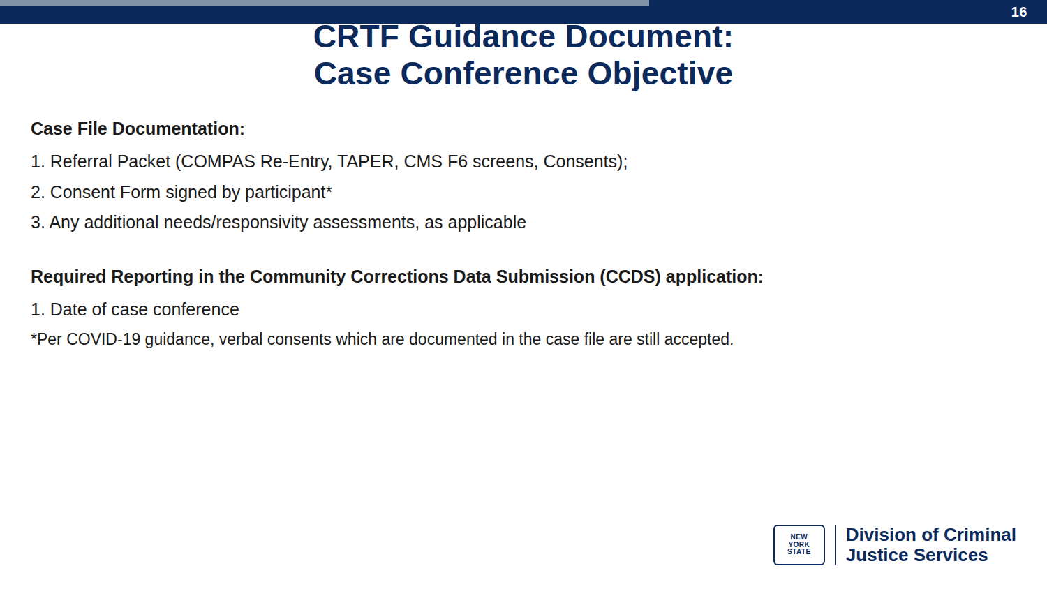16
CRTF Guidance Document: Case Conference Objective
Case File Documentation:
1. Referral Packet (COMPAS Re-Entry, TAPER, CMS F6 screens, Consents);
2. Consent Form signed by participant*
3. Any additional needs/responsivity assessments, as applicable
Required Reporting in the Community Corrections Data Submission (CCDS) application:
1. Date of case conference
*Per COVID-19 guidance, verbal consents which are documented in the case file are still accepted.
NEW
YORK
STATE
Division of Criminal
Justice Services